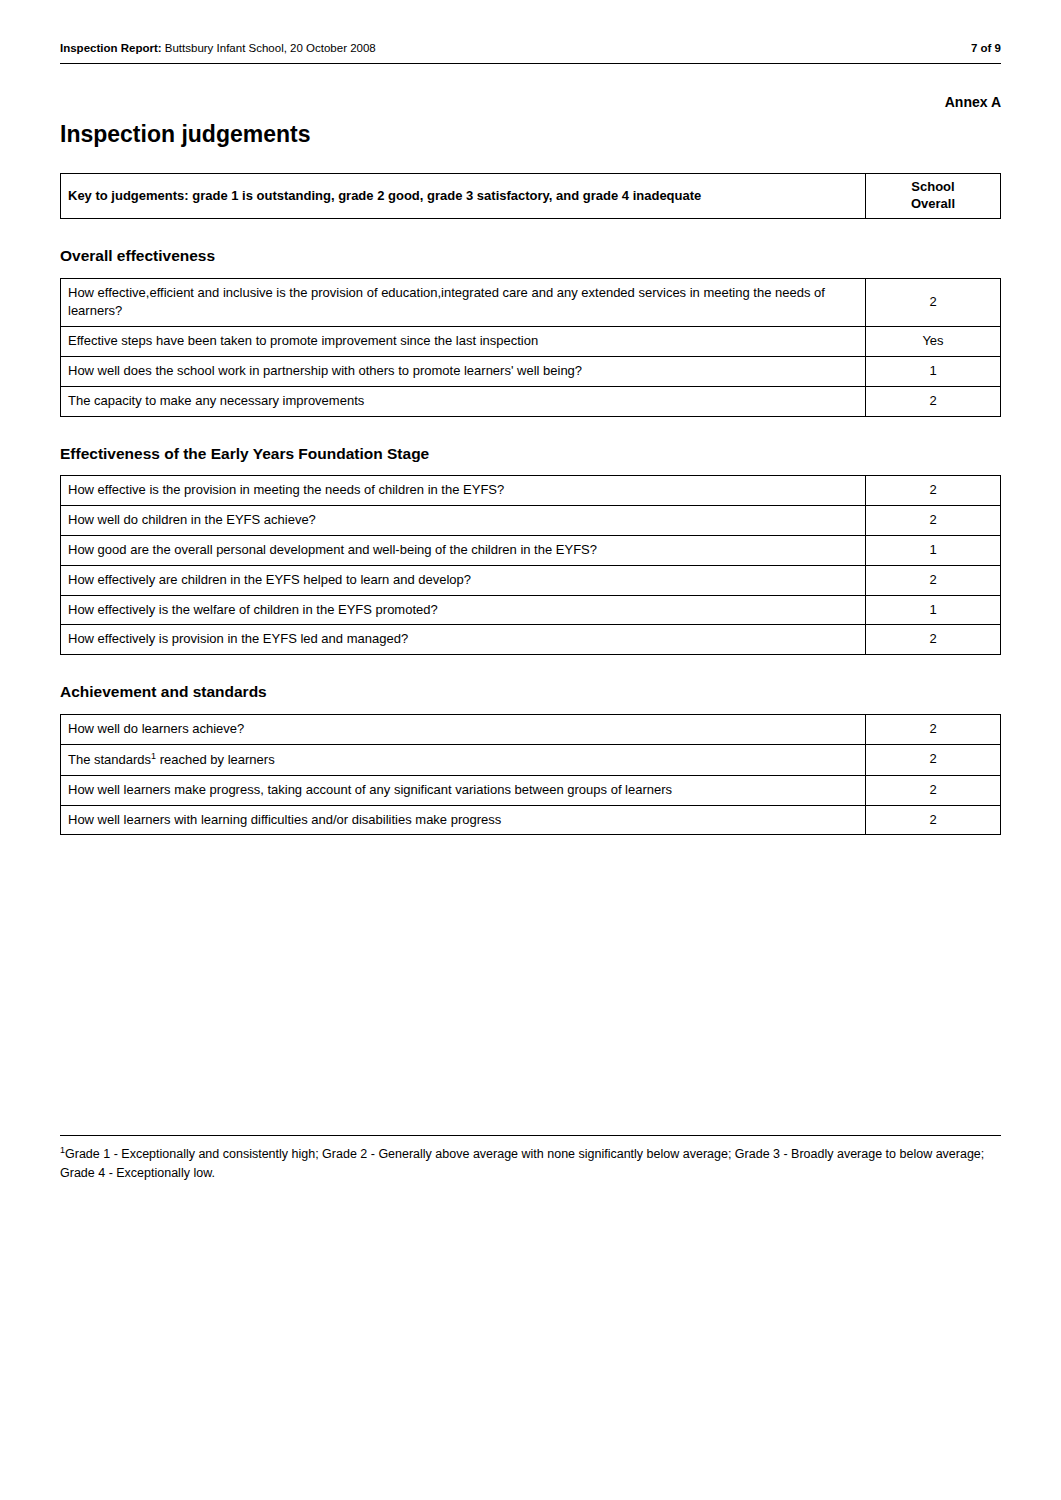Inspection Report: Buttsbury Infant School, 20 October 2008
7 of 9
Annex A
Inspection judgements
| Key to judgements: grade 1 is outstanding, grade 2 good, grade 3 satisfactory, and grade 4 inadequate | School Overall |
Overall effectiveness
| How effective,efficient and inclusive is the provision of education,integrated care and any extended services in meeting the needs of learners? | 2 |
| Effective steps have been taken to promote improvement since the last inspection | Yes |
| How well does the school work in partnership with others to promote learners' well being? | 1 |
| The capacity to make any necessary improvements | 2 |
Effectiveness of the Early Years Foundation Stage
| How effective is the provision in meeting the needs of children in the EYFS? | 2 |
| How well do children in the EYFS achieve? | 2 |
| How good are the overall personal development and well-being of the children in the EYFS? | 1 |
| How effectively are children in the EYFS helped to learn and develop? | 2 |
| How effectively is the welfare of children in the EYFS promoted? | 1 |
| How effectively is provision in the EYFS led and managed? | 2 |
Achievement and standards
| How well do learners achieve? | 2 |
| The standards 1 reached by learners | 2 |
| How well learners make progress, taking account of any significant variations between groups of learners | 2 |
| How well learners with learning difficulties and/or disabilities make progress | 2 |
1Grade 1 - Exceptionally and consistently high; Grade 2 - Generally above average with none significantly below average; Grade 3 - Broadly average to below average; Grade 4 - Exceptionally low.